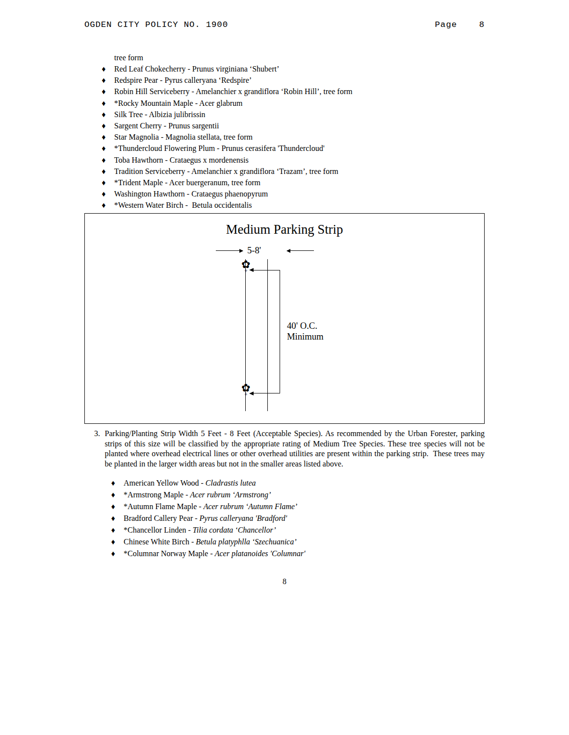OGDEN CITY POLICY NO. 1900 Page 8
tree form
Red Leaf Chokecherry - Prunus virginiana ‘Shubert’
Redspire Pear - Pyrus calleryana ‘Redspire’
Robin Hill Serviceberry - Amelanchier x grandiflora ‘Robin Hill’, tree form
*Rocky Mountain Maple - Acer glabrum
Silk Tree - Albizia julibrissin
Sargent Cherry - Prunus sargentii
Star Magnolia - Magnolia stellata, tree form
*Thundercloud Flowering Plum - Prunus cerasifera 'Thundercloud'
Toba Hawthorn - Crataegus x mordenensis
Tradition Serviceberry - Amelanchier x grandiflora ‘Trazam’, tree form
*Trident Maple - Acer buergeranum, tree form
Washington Hawthorn - Crataegus phaenopyrum
*Western Water Birch - Betula occidentalis
Medium Parking Strip
5-8'
+
40' O.C.
Minimum
+
3.
Parking/Planting Strip Width 5 Feet - 8 Feet (Acceptable Species). As recommended by the Urban Forester, parking strips of this size will be classified by the appropriate rating of Medium Tree Species. These tree species will not be planted where overhead electrical lines or other overhead utilities are present within the parking strip. These trees may be planted in the larger width areas but not in the smaller areas listed above.
American Yellow Wood - Cladrastis lutea
*Armstrong Maple - Acer rubrum ‘Armstrong’
*Autumn Flame Maple - Acer rubrum ‘Autumn Flame’
Bradford Callery Pear - Pyrus calleryana 'Bradford'
*Chancellor Linden - Tilia cordata ‘Chancellor’
Chinese White Birch - Betula platyphlla ‘Szechuanica’
*Columnar Norway Maple - Acer platanoides 'Columnar'
8